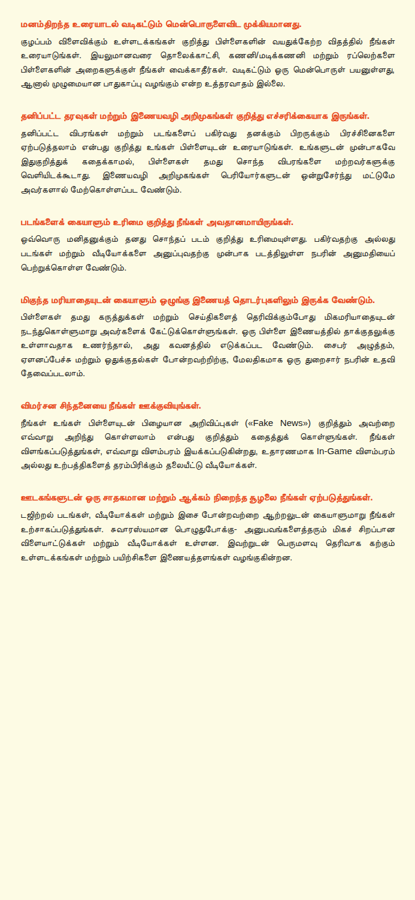மனம்திறந்த உரையாடல் வடிகட்டும் மென்பொருளைவிட முக்கியமானது.
குழப்பம் விளைவிக்கும் உள்ளடக்கங்கள் குறித்து பிள்ளைகளின் வயதுக்கேற்ற விதத்தில் நீங்கள் உரையாடுங்கள். இயலுமானவரை தொலைக்காட்சி, கணனி/மடிக்கணனி மற்றும் ரப்லெற்களை பிள்ளைகளின் அறைகளுக்குள் நீங்கள் வைக்காதீர்கள். வடிகட்டும் ஒரு மென்பொருள் பயனுள்ளது, ஆனால் முழுமையான பாதுகாப்பு வழங்கும் என்ற உத்தரவாதம் இல்லை.
தனிப்பட்ட தரவுகள் மற்றும் இணையவழி அறிமுகங்கள் குறித்து எச்சரிக்கையாக இருங்கள்.
தனிப்பட்ட விபரங்கள் மற்றும் படங்களைப் பகிர்வது தனக்கும் பிறருக்கும் பிரச்சினைகளை ஏற்படுத்தலாம் என்பது குறித்து உங்கள் பிள்ளையுடன் உரையாடுங்கள். உங்களுடன் முன்பாகவே இதுகுறித்துக் கதைக்காமல், பிள்ளைகள் தமது சொந்த விபரங்களை மற்றவர்களுக்கு வெளியிடக்கூடாது. இணையவழி அறிமுகங்கள் பெரியோர்களுடன் ஒன்றுசேர்ந்து மட்டுமே அவர்களால் மேற்கொள்ளப்பட வேண்டும்.
படங்களைக் கையாளும் உரிமை குறித்து நீங்கள் அவதானமாயிருங்கள்.
ஒவ்வொரு மனிதனுக்கும் தனது சொந்தப் படம் குறித்து உரிமையுள்ளது. பகிர்வதற்கு அல்லது படங்கள் மற்றும் வீடியோக்களை அனுப்புவதற்கு முன்பாக படத்திலுள்ள நபரின் அனுமதியைப் பெற்றுக்கொள்ள வேண்டும்.
மிகுந்த மரியாதையுடன் கையாளும் ஒழுங்கு இணையத் தொடர்புகளிலும் இருக்க வேண்டும்.
பிள்ளைகள் தமது கருத்துக்கள் மற்றும் செய்திகளைத் தெரிவிக்கும்போது மிகமரியாதையுடன் நடந்துகொள்ளுமாறு அவர்களைக் கேட்டுக்கொள்ளுங்கள். ஒரு பிள்ளை இணையத்தில் தாக்குதலுக்கு உள்ளாவதாக உணர்ந்தால், அது கவனத்தில் எடுக்கப்பட வேண்டும். சைபர் அழுத்தம், ஏளனப்பேச்சு மற்றும் ஒதுக்குதல்கள் போன்றவற்றிற்கு, மேலதிகமாக ஒரு துறைசார் நபரின் உதவி தேவைப்படலாம்.
விமர்சன சிந்தனையை நீங்கள் ஊக்குவியுங்கள்.
நீங்கள் உங்கள் பிள்ளையுடன் பிழையான அறிவிப்புகள் («Fake News») குறித்தும் அவற்றை எவ்வாறு அறிந்து கொள்ளலாம் என்பது குறித்தும் கதைத்துக் கொள்ளுங்கள். நீங்கள் விளங்கப்படுத்துங்கள், எவ்வாறு விளம்பரம் இயக்கப்படுகின்றது, உதாரணமாக In-Game விளம்பரம் அல்லது உற்பத்திகளைத் தரம்பிரிக்கும் தலையீட்டு வீடியோக்கள்.
ஊடகங்களுடன் ஒரு சாதகமான மற்றும் ஆக்கம் நிறைந்த சூழலை நீங்கள் ஏற்படுத்துங்கள்.
டஜிற்றல் படங்கள், வீடியோக்கள் மற்றும் இசை போன்றவற்றை ஆற்றலுடன் கையாளுமாறு நீங்கள் உற்சாகப்படுத்துங்கள். சுவாரஸ்யமான பொழுதுபோக்கு- அனுபவங்களைத்தரும் மிகச் சிறப்பான விளையாட்டுக்கள் மற்றும் வீடியோக்கள் உள்ளன. இவற்றுடன் பெருமளவு தெரிவாக கற்கும் உள்ளடக்கங்கள் மற்றும் பயிற்சிகளை இணையத்தளங்கள் வழங்குகின்றன.